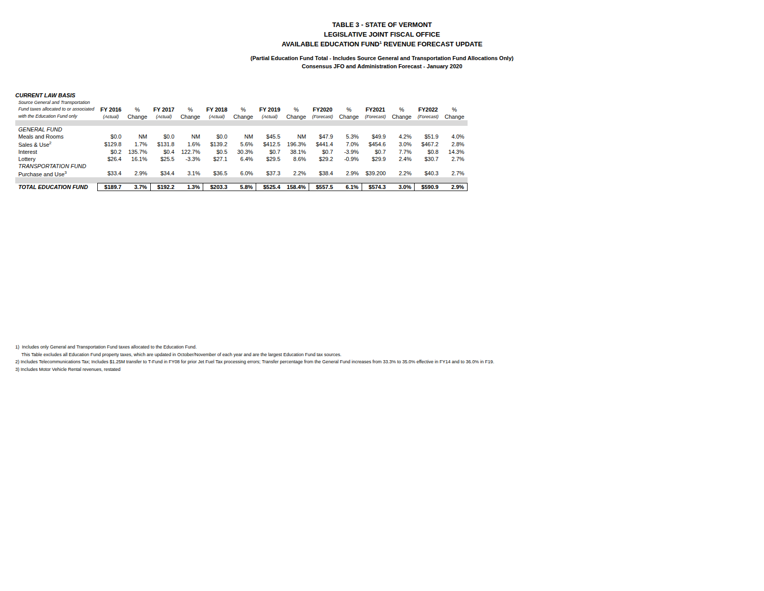TABLE 3 - STATE OF VERMONT
LEGISLATIVE JOINT FISCAL OFFICE
AVAILABLE EDUCATION FUND1 REVENUE FORECAST UPDATE
(Partial Education Fund Total - Includes Source General and Transportation Fund Allocations Only)
Consensus JFO and Administration Forecast - January 2020
CURRENT LAW BASIS
| Source General and Transportation | |
| Fund taxes allocated to or associated | FY 2016 | % | FY 2017 | % | FY 2018 | % | FY 2019 | % | FY2020 | % | FY2021 | % | FY2022 | % |
| with the Education Fund only | (Actual) | Change | (Actual) | Change | (Actual) | Change | (Actual) | Change | (Forecast) | Change | (Forecast) | Change | (Forecast) | Change |
| GENERAL FUND | |
| Meals and Rooms | $0.0 | NM | $0.0 | NM | $0.0 | NM | $45.5 | NM | $47.9 | 5.3% | $49.9 | 4.2% | $51.9 | 4.0% |
| Sales & Use 2 | $129.8 | 1.7% | $131.8 | 1.6% | $139.2 | 5.6% | $412.5 | 196.3% | $441.4 | 7.0% | $454.6 | 3.0% | $467.2 | 2.8% |
| Interest | $0.2 | 135.7% | $0.4 | 122.7% | $0.5 | 30.3% | $0.7 | 38.1% | $0.7 | -3.9% | $0.7 | 7.7% | $0.8 | 14.3% |
| Lottery | $26.4 | 16.1% | $25.5 | -3.3% | $27.1 | 6.4% | $29.5 | 8.6% | $29.2 | -0.9% | $29.9 | 2.4% | $30.7 | 2.7% |
| TRANSPORTATION FUND | |
| Purchase and Use 3 | $33.4 | 2.9% | $34.4 | 3.1% | $36.5 | 6.0% | $37.3 | 2.2% | $38.4 | 2.9% | $39.200 | 2.2% | $40.3 | 2.7% |
| TOTAL EDUCATION FUND | $189.7 | 3.7% | $192.2 | 1.3% | $203.3 | 5.8% | $525.4 | 158.4% | $557.5 | 6.1% | $574.3 | 3.0% | $590.9 | 2.9% |
1) Includes only General and Transportation Fund taxes allocated to the Education Fund.
This Table excludes all Education Fund property taxes, which are updated in October/November of each year and are the largest Education Fund tax sources.
2) Includes Telecommunications Tax; Includes $1.25M transfer to T-Fund in FY08 for prior Jet Fuel Tax processing errors; Transfer percentage from the General Fund increases from 33.3% to 35.0% effective in FY14 and to 36.0% in F19.
3) Includes Motor Vehicle Rental revenues, restated